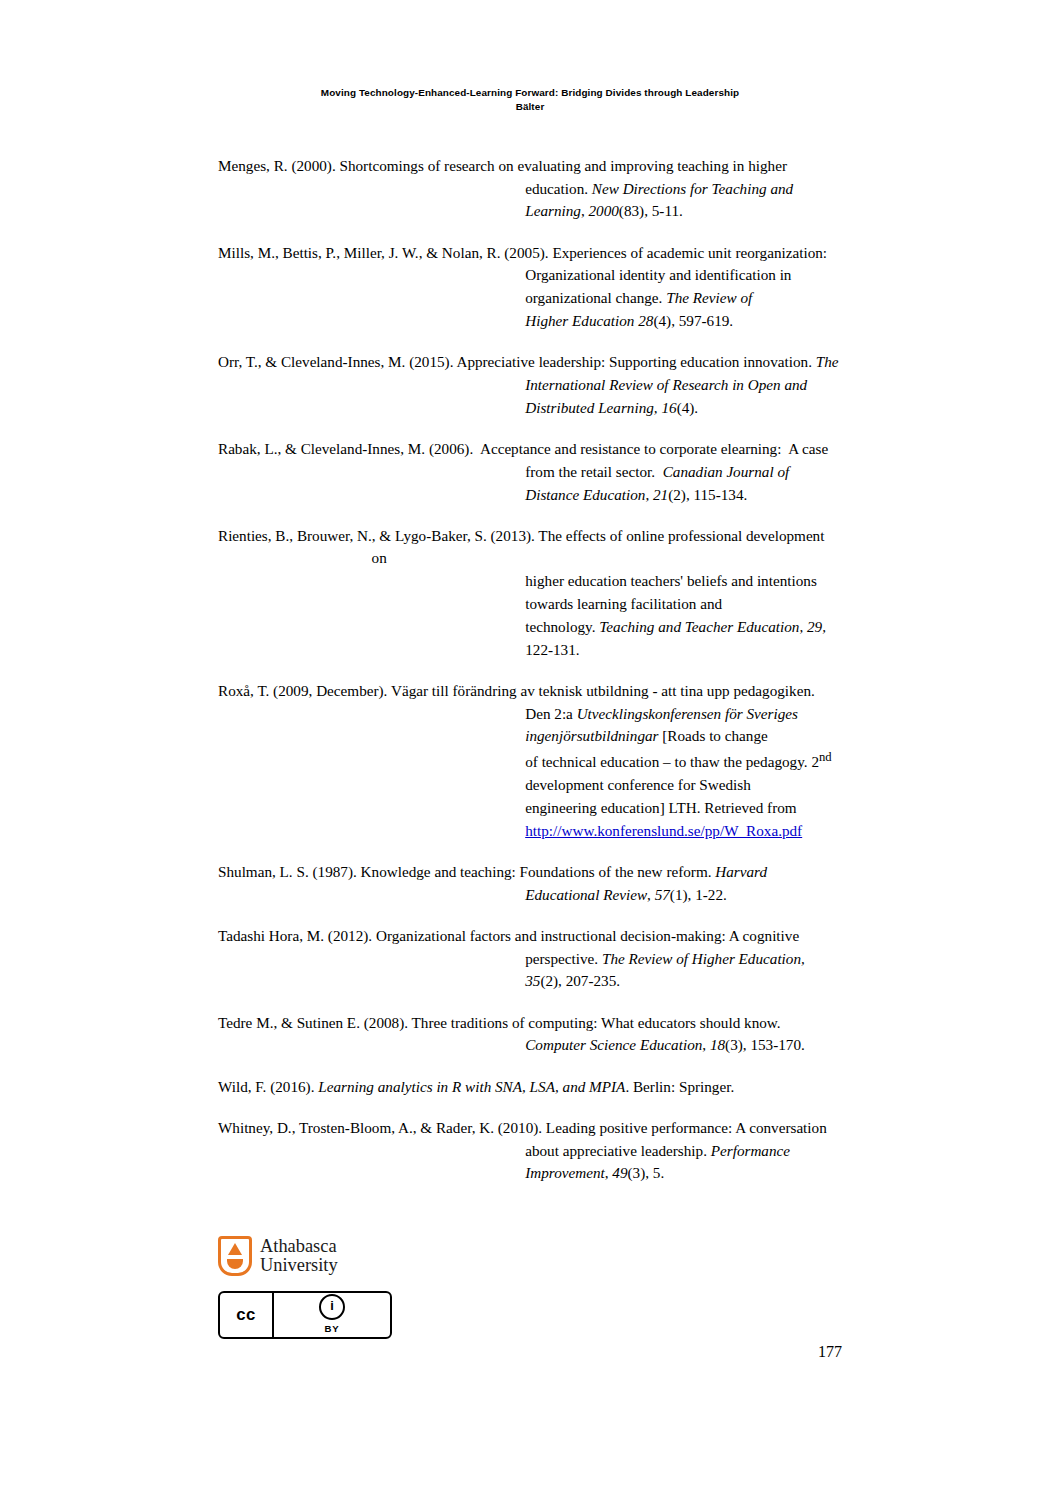Moving Technology-Enhanced-Learning Forward: Bridging Divides through Leadership Bälter
Menges, R. (2000). Shortcomings of research on evaluating and improving teaching in higher education. New Directions for Teaching and Learning, 2000(83), 5-11.
Mills, M., Bettis, P., Miller, J. W., & Nolan, R. (2005). Experiences of academic unit reorganization: Organizational identity and identification in organizational change. The Review of Higher Education 28(4), 597-619.
Orr, T., & Cleveland-Innes, M. (2015). Appreciative leadership: Supporting education innovation. The International Review of Research in Open and Distributed Learning, 16(4).
Rabak, L., & Cleveland-Innes, M. (2006). Acceptance and resistance to corporate elearning: A case from the retail sector. Canadian Journal of Distance Education, 21(2), 115-134.
Rienties, B., Brouwer, N., & Lygo-Baker, S. (2013). The effects of online professional development on higher education teachers' beliefs and intentions towards learning facilitation and technology. Teaching and Teacher Education, 29, 122-131.
Roxå, T. (2009, December). Vägar till förändring av teknisk utbildning - att tina upp pedagogiken. Den 2:a Utvecklingskonferensen för Sveriges ingenjörsutbildningar [Roads to change of technical education – to thaw the pedagogy. 2nd development conference for Swedish engineering education] LTH. Retrieved from http://www.konferenslund.se/pp/W_Roxa.pdf
Shulman, L. S. (1987). Knowledge and teaching: Foundations of the new reform. Harvard Educational Review, 57(1), 1-22.
Tadashi Hora, M. (2012). Organizational factors and instructional decision-making: A cognitive perspective. The Review of Higher Education, 35(2), 207-235.
Tedre M., & Sutinen E. (2008). Three traditions of computing: What educators should know. Computer Science Education, 18(3), 153-170.
Wild, F. (2016). Learning analytics in R with SNA, LSA, and MPIA. Berlin: Springer.
Whitney, D., Trosten-Bloom, A., & Rader, K. (2010). Leading positive performance: A conversation about appreciative leadership. Performance Improvement, 49(3), 5.
Athabasca University
cc
i
BY
177